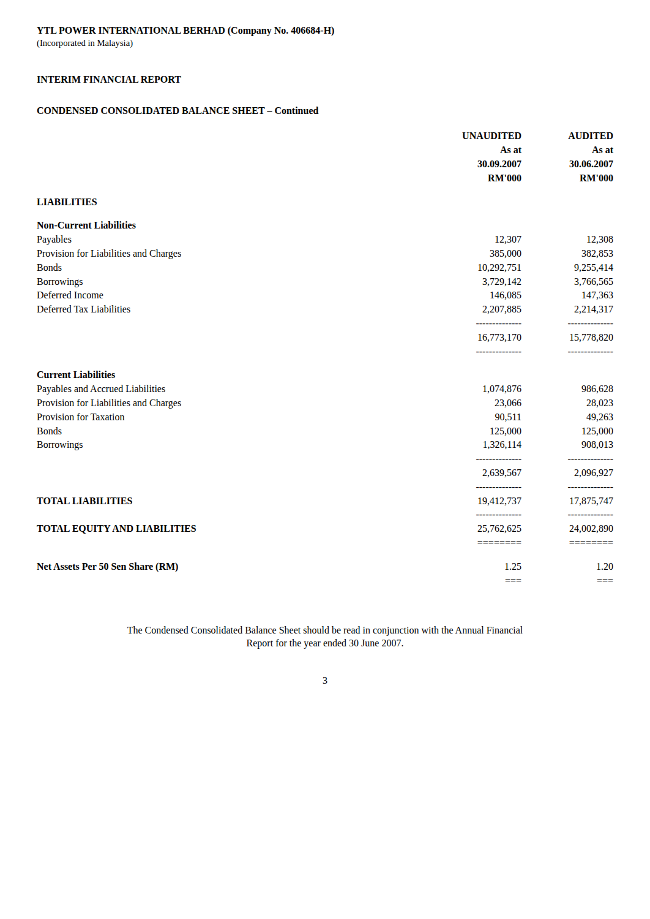YTL POWER INTERNATIONAL BERHAD (Company No. 406684-H)
(Incorporated in Malaysia)
INTERIM FINANCIAL REPORT
CONDENSED CONSOLIDATED BALANCE SHEET – Continued
| | UNAUDITED | AUDITED |
| | As at | As at |
| | 30.09.2007 | 30.06.2007 |
| | RM'000 | RM'000 |
| LIABILITIES | | |
| Non-Current Liabilities | | |
| Payables | 12,307 | 12,308 |
| Provision for Liabilities and Charges | 385,000 | 382,853 |
| Bonds | 10,292,751 | 9,255,414 |
| Borrowings | 3,729,142 | 3,766,565 |
| Deferred Income | 146,085 | 147,363 |
| Deferred Tax Liabilities | 2,207,885 | 2,214,317 |
| | -------------- | -------------- |
| | 16,773,170 | 15,778,820 |
| | -------------- | -------------- |
| Current Liabilities | | |
| Payables and Accrued Liabilities | 1,074,876 | 986,628 |
| Provision for Liabilities and Charges | 23,066 | 28,023 |
| Provision for Taxation | 90,511 | 49,263 |
| Bonds | 125,000 | 125,000 |
| Borrowings | 1,326,114 | 908,013 |
| | -------------- | -------------- |
| | 2,639,567 | 2,096,927 |
| | -------------- | -------------- |
| TOTAL LIABILITIES | 19,412,737 | 17,875,747 |
| | -------------- | -------------- |
| TOTAL EQUITY AND LIABILITIES | 25,762,625 | 24,002,890 |
| | ======== | ======== |
| Net Assets Per 50 Sen Share (RM) | 1.25 | 1.20 |
| | === | === |
The Condensed Consolidated Balance Sheet should be read in conjunction with the Annual Financial
Report for the year ended 30 June 2007.
3